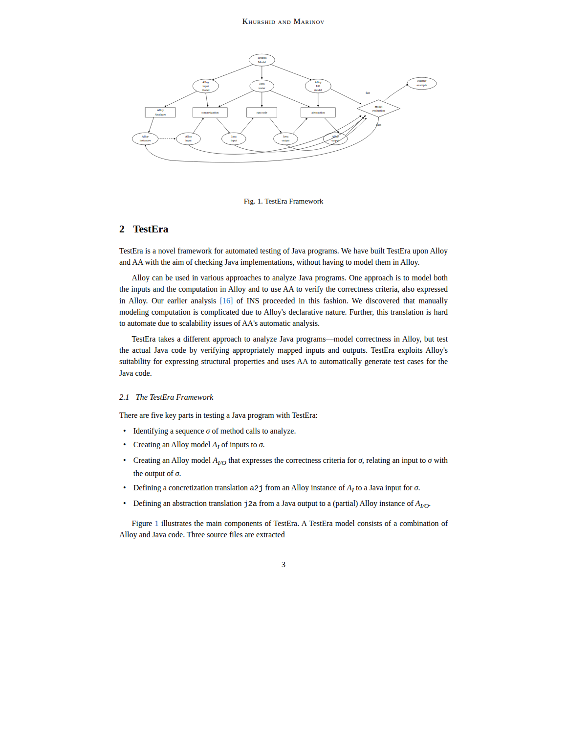Khurshid and Marinov
TestEra Model Alloy input model Java tester Alloy I/O model counter example model evaluation fail pass Alloy Analyzer concretization run code abstraction Alloy instances Alloy input Java input Java output Alloy output
Fig. 1. TestEra Framework
2 TestEra
TestEra is a novel framework for automated testing of Java programs. We have built TestEra upon Alloy and AA with the aim of checking Java implementations, without having to model them in Alloy.
Alloy can be used in various approaches to analyze Java programs. One approach is to model both the inputs and the computation in Alloy and to use AA to verify the correctness criteria, also expressed in Alloy. Our earlier analysis [16] of INS proceeded in this fashion. We discovered that manually modeling computation is complicated due to Alloy's declarative nature. Further, this translation is hard to automate due to scalability issues of AA's automatic analysis.
TestEra takes a different approach to analyze Java programs—model correctness in Alloy, but test the actual Java code by verifying appropriately mapped inputs and outputs. TestEra exploits Alloy's suitability for expressing structural properties and uses AA to automatically generate test cases for the Java code.
2.1 The TestEra Framework
There are five key parts in testing a Java program with TestEra:
Identifying a sequence σ of method calls to analyze.
Creating an Alloy model AI of inputs to σ.
Creating an Alloy model AI/O that expresses the correctness criteria for σ, relating an input to σ with the output of σ.
Defining a concretization translation a2j from an Alloy instance of AI to a Java input for σ.
Defining an abstraction translation j2a from a Java output to a (partial) Alloy instance of AI/O.
Figure 1 illustrates the main components of TestEra. A TestEra model consists of a combination of Alloy and Java code. Three source files are extracted
3